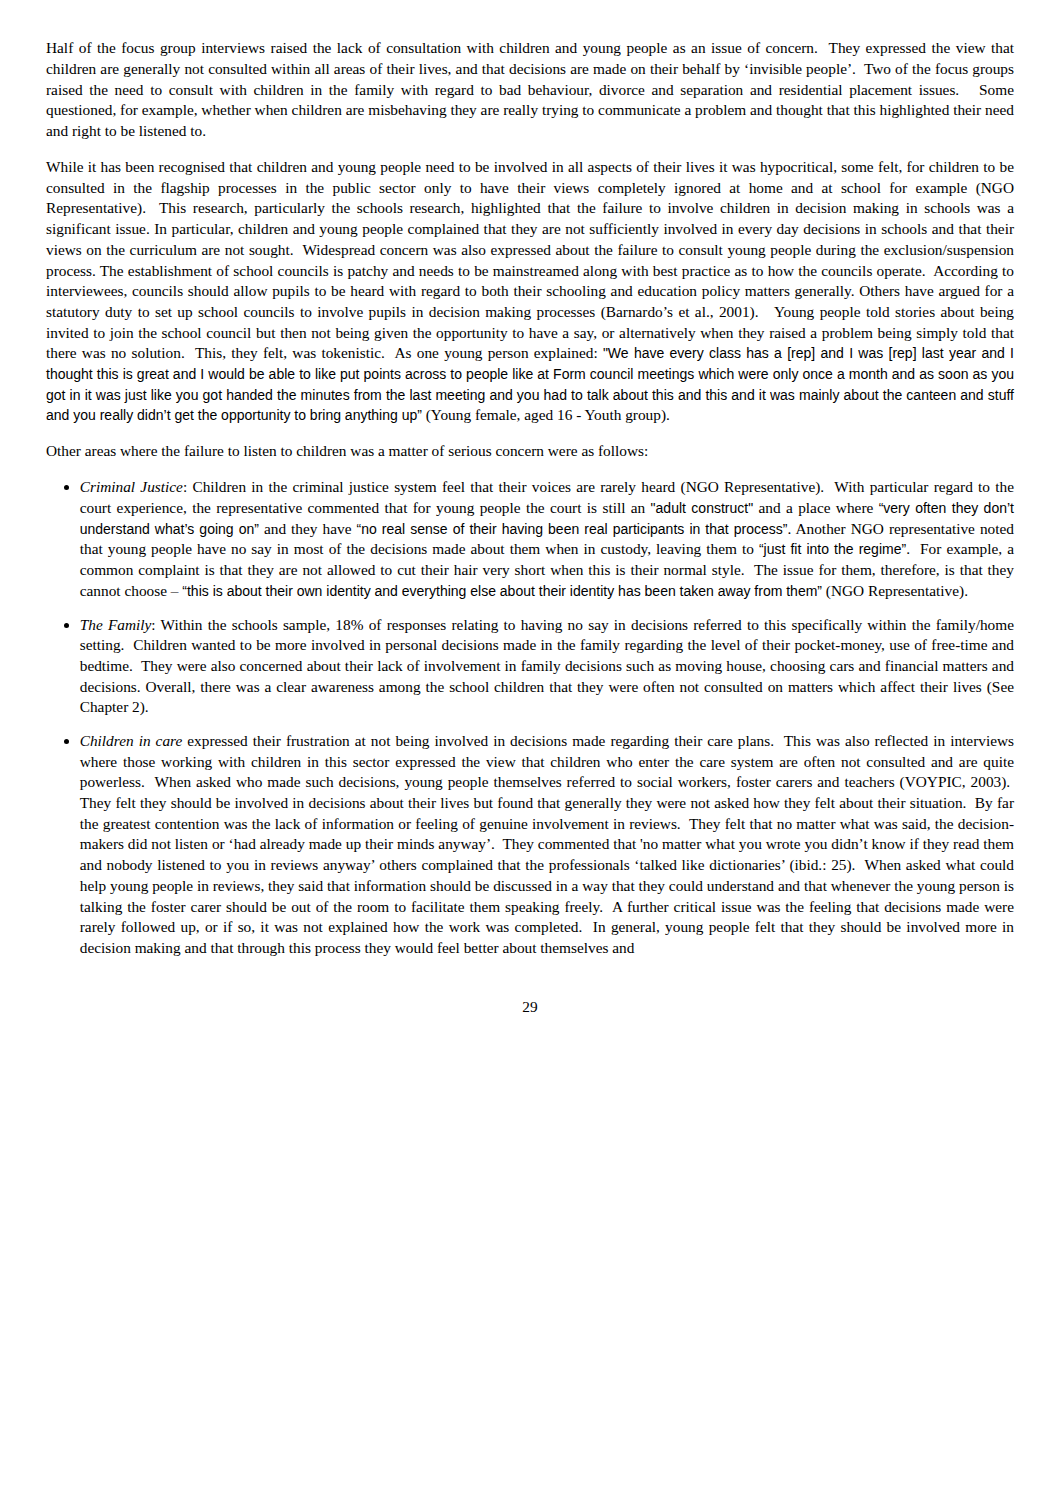Half of the focus group interviews raised the lack of consultation with children and young people as an issue of concern. They expressed the view that children are generally not consulted within all areas of their lives, and that decisions are made on their behalf by ‘invisible people’. Two of the focus groups raised the need to consult with children in the family with regard to bad behaviour, divorce and separation and residential placement issues. Some questioned, for example, whether when children are misbehaving they are really trying to communicate a problem and thought that this highlighted their need and right to be listened to.
While it has been recognised that children and young people need to be involved in all aspects of their lives it was hypocritical, some felt, for children to be consulted in the flagship processes in the public sector only to have their views completely ignored at home and at school for example (NGO Representative). This research, particularly the schools research, highlighted that the failure to involve children in decision making in schools was a significant issue. In particular, children and young people complained that they are not sufficiently involved in every day decisions in schools and that their views on the curriculum are not sought. Widespread concern was also expressed about the failure to consult young people during the exclusion/suspension process. The establishment of school councils is patchy and needs to be mainstreamed along with best practice as to how the councils operate. According to interviewees, councils should allow pupils to be heard with regard to both their schooling and education policy matters generally. Others have argued for a statutory duty to set up school councils to involve pupils in decision making processes (Barnardo’s et al., 2001). Young people told stories about being invited to join the school council but then not being given the opportunity to have a say, or alternatively when they raised a problem being simply told that there was no solution. This, they felt, was tokenistic. As one young person explained: "We have every class has a [rep] and I was [rep] last year and I thought this is great and I would be able to like put points across to people like at Form council meetings which were only once a month and as soon as you got in it was just like you got handed the minutes from the last meeting and you had to talk about this and this and it was mainly about the canteen and stuff and you really didn’t get the opportunity to bring anything up” (Young female, aged 16 - Youth group).
Other areas where the failure to listen to children was a matter of serious concern were as follows:
Criminal Justice: Children in the criminal justice system feel that their voices are rarely heard (NGO Representative). With particular regard to the court experience, the representative commented that for young people the court is still an "adult construct" and a place where “very often they don’t understand what’s going on” and they have “no real sense of their having been real participants in that process”. Another NGO representative noted that young people have no say in most of the decisions made about them when in custody, leaving them to “just fit into the regime”. For example, a common complaint is that they are not allowed to cut their hair very short when this is their normal style. The issue for them, therefore, is that they cannot choose – “this is about their own identity and everything else about their identity has been taken away from them” (NGO Representative).
The Family: Within the schools sample, 18% of responses relating to having no say in decisions referred to this specifically within the family/home setting. Children wanted to be more involved in personal decisions made in the family regarding the level of their pocket-money, use of free-time and bedtime. They were also concerned about their lack of involvement in family decisions such as moving house, choosing cars and financial matters and decisions. Overall, there was a clear awareness among the school children that they were often not consulted on matters which affect their lives (See Chapter 2).
Children in care expressed their frustration at not being involved in decisions made regarding their care plans. This was also reflected in interviews where those working with children in this sector expressed the view that children who enter the care system are often not consulted and are quite powerless. When asked who made such decisions, young people themselves referred to social workers, foster carers and teachers (VOYPIC, 2003). They felt they should be involved in decisions about their lives but found that generally they were not asked how they felt about their situation. By far the greatest contention was the lack of information or feeling of genuine involvement in reviews. They felt that no matter what was said, the decision-makers did not listen or ‘had already made up their minds anyway’. They commented that 'no matter what you wrote you didn’t know if they read them and nobody listened to you in reviews anyway’ others complained that the professionals ‘talked like dictionaries’ (ibid.: 25). When asked what could help young people in reviews, they said that information should be discussed in a way that they could understand and that whenever the young person is talking the foster carer should be out of the room to facilitate them speaking freely. A further critical issue was the feeling that decisions made were rarely followed up, or if so, it was not explained how the work was completed. In general, young people felt that they should be involved more in decision making and that through this process they would feel better about themselves and
29